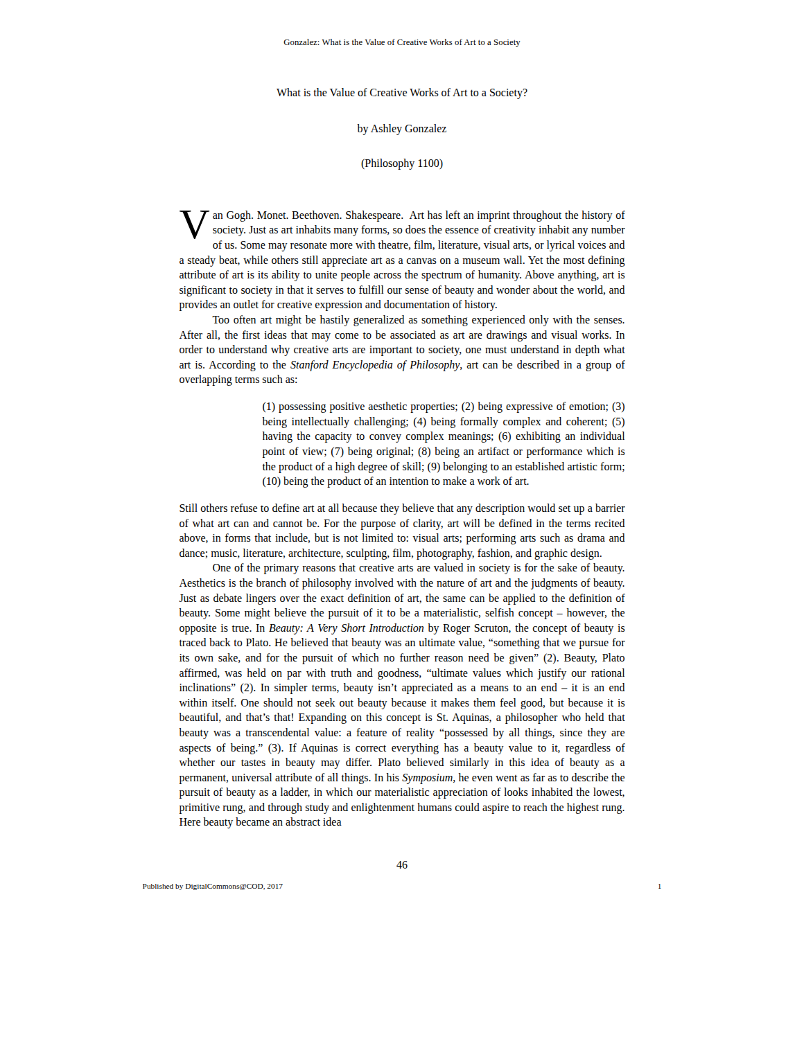Gonzalez: What is the Value of Creative Works of Art to a Society
What is the Value of Creative Works of Art to a Society?
by Ashley Gonzalez
(Philosophy 1100)
Van Gogh. Monet. Beethoven. Shakespeare. Art has left an imprint throughout the history of society. Just as art inhabits many forms, so does the essence of creativity inhabit any number of us. Some may resonate more with theatre, film, literature, visual arts, or lyrical voices and a steady beat, while others still appreciate art as a canvas on a museum wall. Yet the most defining attribute of art is its ability to unite people across the spectrum of humanity. Above anything, art is significant to society in that it serves to fulfill our sense of beauty and wonder about the world, and provides an outlet for creative expression and documentation of history.
Too often art might be hastily generalized as something experienced only with the senses. After all, the first ideas that may come to be associated as art are drawings and visual works. In order to understand why creative arts are important to society, one must understand in depth what art is. According to the Stanford Encyclopedia of Philosophy, art can be described in a group of overlapping terms such as:
(1) possessing positive aesthetic properties; (2) being expressive of emotion; (3) being intellectually challenging; (4) being formally complex and coherent; (5) having the capacity to convey complex meanings; (6) exhibiting an individual point of view; (7) being original; (8) being an artifact or performance which is the product of a high degree of skill; (9) belonging to an established artistic form; (10) being the product of an intention to make a work of art.
Still others refuse to define art at all because they believe that any description would set up a barrier of what art can and cannot be. For the purpose of clarity, art will be defined in the terms recited above, in forms that include, but is not limited to: visual arts; performing arts such as drama and dance; music, literature, architecture, sculpting, film, photography, fashion, and graphic design.
One of the primary reasons that creative arts are valued in society is for the sake of beauty. Aesthetics is the branch of philosophy involved with the nature of art and the judgments of beauty. Just as debate lingers over the exact definition of art, the same can be applied to the definition of beauty. Some might believe the pursuit of it to be a materialistic, selfish concept – however, the opposite is true. In Beauty: A Very Short Introduction by Roger Scruton, the concept of beauty is traced back to Plato. He believed that beauty was an ultimate value, “something that we pursue for its own sake, and for the pursuit of which no further reason need be given” (2). Beauty, Plato affirmed, was held on par with truth and goodness, “ultimate values which justify our rational inclinations” (2). In simpler terms, beauty isn’t appreciated as a means to an end – it is an end within itself. One should not seek out beauty because it makes them feel good, but because it is beautiful, and that’s that! Expanding on this concept is St. Aquinas, a philosopher who held that beauty was a transcendental value: a feature of reality “possessed by all things, since they are aspects of being.” (3). If Aquinas is correct everything has a beauty value to it, regardless of whether our tastes in beauty may differ. Plato believed similarly in this idea of beauty as a permanent, universal attribute of all things. In his Symposium, he even went as far as to describe the pursuit of beauty as a ladder, in which our materialistic appreciation of looks inhabited the lowest, primitive rung, and through study and enlightenment humans could aspire to reach the highest rung. Here beauty became an abstract idea
46
Published by DigitalCommons@COD, 2017 1